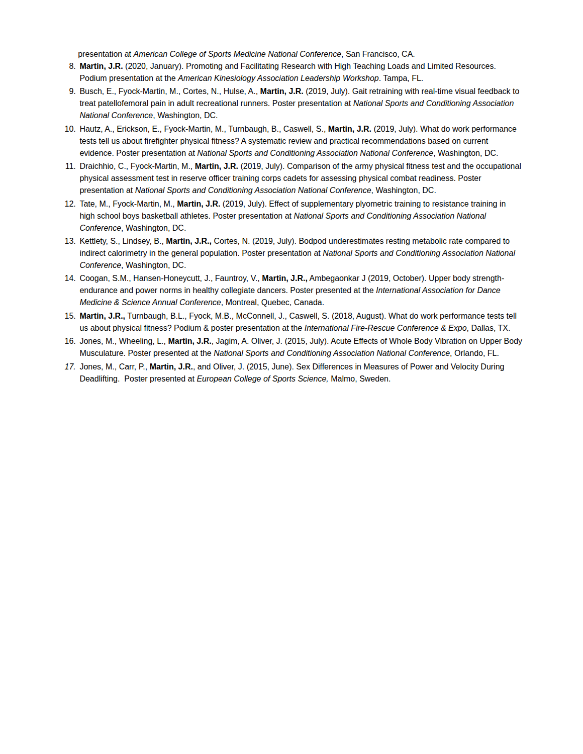presentation at American College of Sports Medicine National Conference, San Francisco, CA.
Martin, J.R. (2020, January). Promoting and Facilitating Research with High Teaching Loads and Limited Resources. Podium presentation at the American Kinesiology Association Leadership Workshop. Tampa, FL.
Busch, E., Fyock-Martin, M., Cortes, N., Hulse, A., Martin, J.R. (2019, July). Gait retraining with real-time visual feedback to treat patellofemoral pain in adult recreational runners. Poster presentation at National Sports and Conditioning Association National Conference, Washington, DC.
Hautz, A., Erickson, E., Fyock-Martin, M., Turnbaugh, B., Caswell, S., Martin, J.R. (2019, July). What do work performance tests tell us about firefighter physical fitness? A systematic review and practical recommendations based on current evidence. Poster presentation at National Sports and Conditioning Association National Conference, Washington, DC.
Draichhio, C., Fyock-Martin, M., Martin, J.R. (2019, July). Comparison of the army physical fitness test and the occupational physical assessment test in reserve officer training corps cadets for assessing physical combat readiness. Poster presentation at National Sports and Conditioning Association National Conference, Washington, DC.
Tate, M., Fyock-Martin, M., Martin, J.R. (2019, July). Effect of supplementary plyometric training to resistance training in high school boys basketball athletes. Poster presentation at National Sports and Conditioning Association National Conference, Washington, DC.
Kettlety, S., Lindsey, B., Martin, J.R., Cortes, N. (2019, July). Bodpod underestimates resting metabolic rate compared to indirect calorimetry in the general population. Poster presentation at National Sports and Conditioning Association National Conference, Washington, DC.
Coogan, S.M., Hansen-Honeycutt, J., Fauntroy, V., Martin, J.R., Ambegaonkar J (2019, October). Upper body strength-endurance and power norms in healthy collegiate dancers. Poster presented at the International Association for Dance Medicine & Science Annual Conference, Montreal, Quebec, Canada.
Martin, J.R., Turnbaugh, B.L., Fyock, M.B., McConnell, J., Caswell, S. (2018, August). What do work performance tests tell us about physical fitness? Podium & poster presentation at the International Fire-Rescue Conference & Expo, Dallas, TX.
Jones, M., Wheeling, L., Martin, J.R., Jagim, A. Oliver, J. (2015, July). Acute Effects of Whole Body Vibration on Upper Body Musculature. Poster presented at the National Sports and Conditioning Association National Conference, Orlando, FL.
Jones, M., Carr, P., Martin, J.R., and Oliver, J. (2015, June). Sex Differences in Measures of Power and Velocity During Deadlifting. Poster presented at European College of Sports Science, Malmo, Sweden.